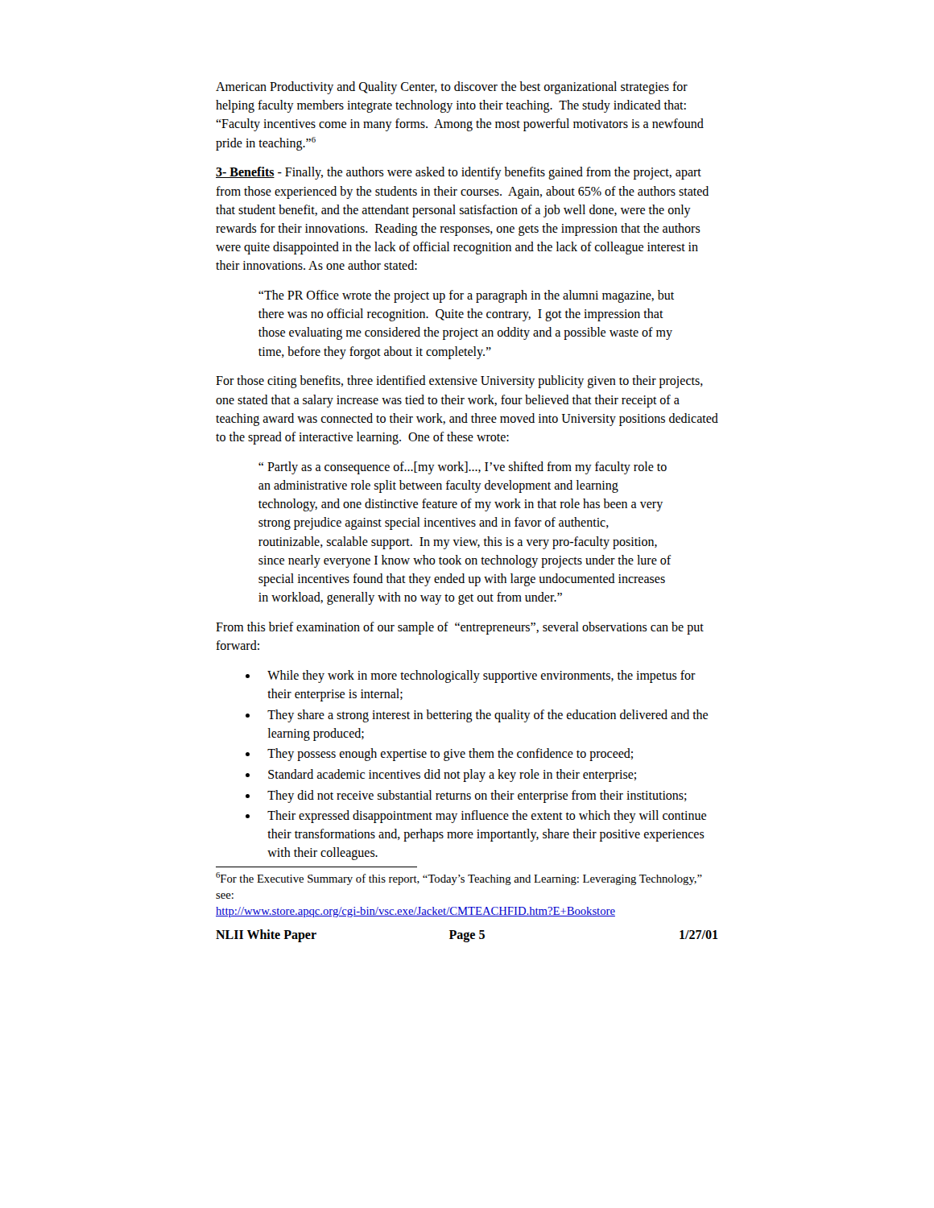American Productivity and Quality Center, to discover the best organizational strategies for helping faculty members integrate technology into their teaching. The study indicated that: “Faculty incentives come in many forms. Among the most powerful motivators is a newfound pride in teaching.”6
3- Benefits - Finally, the authors were asked to identify benefits gained from the project, apart from those experienced by the students in their courses. Again, about 65% of the authors stated that student benefit, and the attendant personal satisfaction of a job well done, were the only rewards for their innovations. Reading the responses, one gets the impression that the authors were quite disappointed in the lack of official recognition and the lack of colleague interest in their innovations. As one author stated:
“The PR Office wrote the project up for a paragraph in the alumni magazine, but there was no official recognition. Quite the contrary, I got the impression that those evaluating me considered the project an oddity and a possible waste of my time, before they forgot about it completely.”
For those citing benefits, three identified extensive University publicity given to their projects, one stated that a salary increase was tied to their work, four believed that their receipt of a teaching award was connected to their work, and three moved into University positions dedicated to the spread of interactive learning. One of these wrote:
“ Partly as a consequence of...[my work]..., I’ve shifted from my faculty role to an administrative role split between faculty development and learning technology, and one distinctive feature of my work in that role has been a very strong prejudice against special incentives and in favor of authentic, routinizable, scalable support. In my view, this is a very pro-faculty position, since nearly everyone I know who took on technology projects under the lure of special incentives found that they ended up with large undocumented increases in workload, generally with no way to get out from under.”
From this brief examination of our sample of “entrepreneurs”, several observations can be put forward:
While they work in more technologically supportive environments, the impetus for their enterprise is internal;
They share a strong interest in bettering the quality of the education delivered and the learning produced;
They possess enough expertise to give them the confidence to proceed;
Standard academic incentives did not play a key role in their enterprise;
They did not receive substantial returns on their enterprise from their institutions;
Their expressed disappointment may influence the extent to which they will continue their transformations and, perhaps more importantly, share their positive experiences with their colleagues.
6For the Executive Summary of this report, “Today’s Teaching and Learning: Leveraging Technology,” see:
http://www.store.apqc.org/cgi-bin/vsc.exe/Jacket/CMTEACHFID.htm?E+Bookstore
NLII White Paper
Page 5
1/27/01